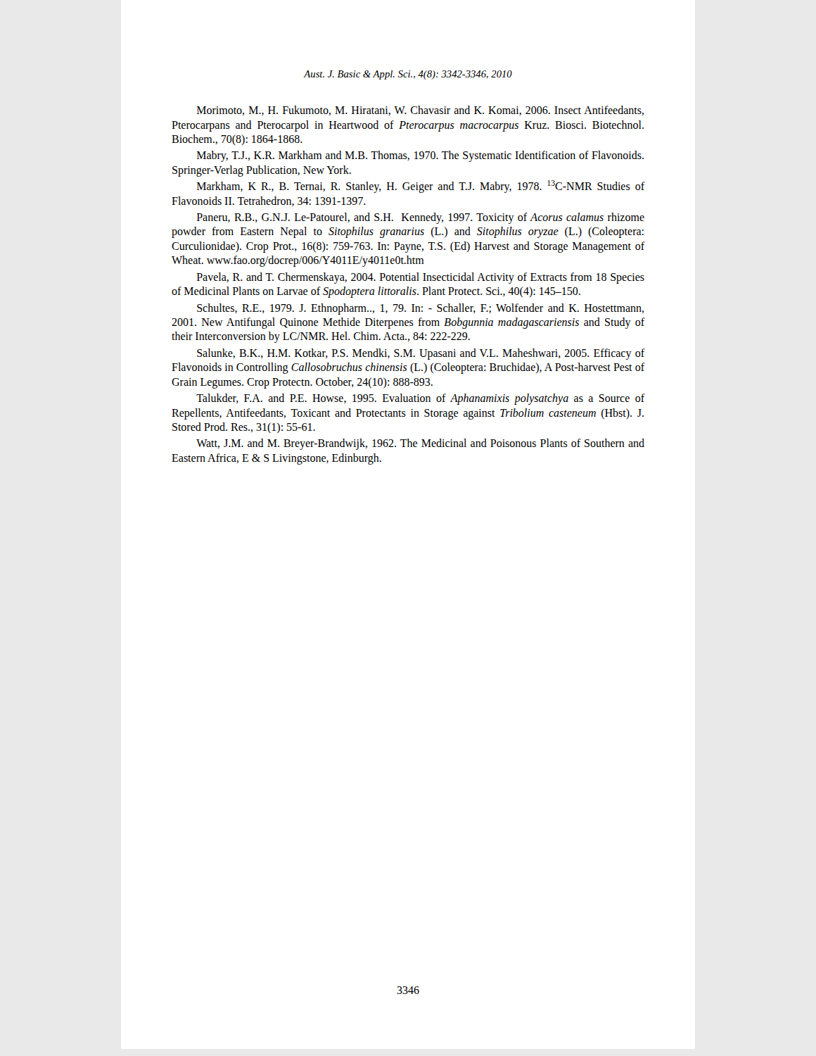Aust. J. Basic & Appl. Sci., 4(8): 3342-3346, 2010
Morimoto, M., H. Fukumoto, M. Hiratani, W. Chavasir and K. Komai, 2006. Insect Antifeedants, Pterocarpans and Pterocarpol in Heartwood of Pterocarpus macrocarpus Kruz. Biosci. Biotechnol. Biochem., 70(8): 1864-1868.
Mabry, T.J., K.R. Markham and M.B. Thomas, 1970. The Systematic Identification of Flavonoids. Springer-Verlag Publication, New York.
Markham, K R., B. Ternai, R. Stanley, H. Geiger and T.J. Mabry, 1978. 13C-NMR Studies of Flavonoids II. Tetrahedron, 34: 1391-1397.
Paneru, R.B., G.N.J. Le-Patourel, and S.H. Kennedy, 1997. Toxicity of Acorus calamus rhizome powder from Eastern Nepal to Sitophilus granarius (L.) and Sitophilus oryzae (L.) (Coleoptera: Curculionidae). Crop Prot., 16(8): 759-763. In: Payne, T.S. (Ed) Harvest and Storage Management of Wheat. www.fao.org/docrep/006/Y4011E/y4011e0t.htm
Pavela, R. and T. Chermenskaya, 2004. Potential Insecticidal Activity of Extracts from 18 Species of Medicinal Plants on Larvae of Spodoptera littoralis. Plant Protect. Sci., 40(4): 145–150.
Schultes, R.E., 1979. J. Ethnopharm.., 1, 79. In: - Schaller, F.; Wolfender and K. Hostettmann, 2001. New Antifungal Quinone Methide Diterpenes from Bobgunnia madagascariensis and Study of their Interconversion by LC/NMR. Hel. Chim. Acta., 84: 222-229.
Salunke, B.K., H.M. Kotkar, P.S. Mendki, S.M. Upasani and V.L. Maheshwari, 2005. Efficacy of Flavonoids in Controlling Callosobruchus chinensis (L.) (Coleoptera: Bruchidae), A Post-harvest Pest of Grain Legumes. Crop Protectn. October, 24(10): 888-893.
Talukder, F.A. and P.E. Howse, 1995. Evaluation of Aphanamixis polysatchya as a Source of Repellents, Antifeedants, Toxicant and Protectants in Storage against Tribolium casteneum (Hbst). J. Stored Prod. Res., 31(1): 55-61.
Watt, J.M. and M. Breyer-Brandwijk, 1962. The Medicinal and Poisonous Plants of Southern and Eastern Africa, E & S Livingstone, Edinburgh.
3346